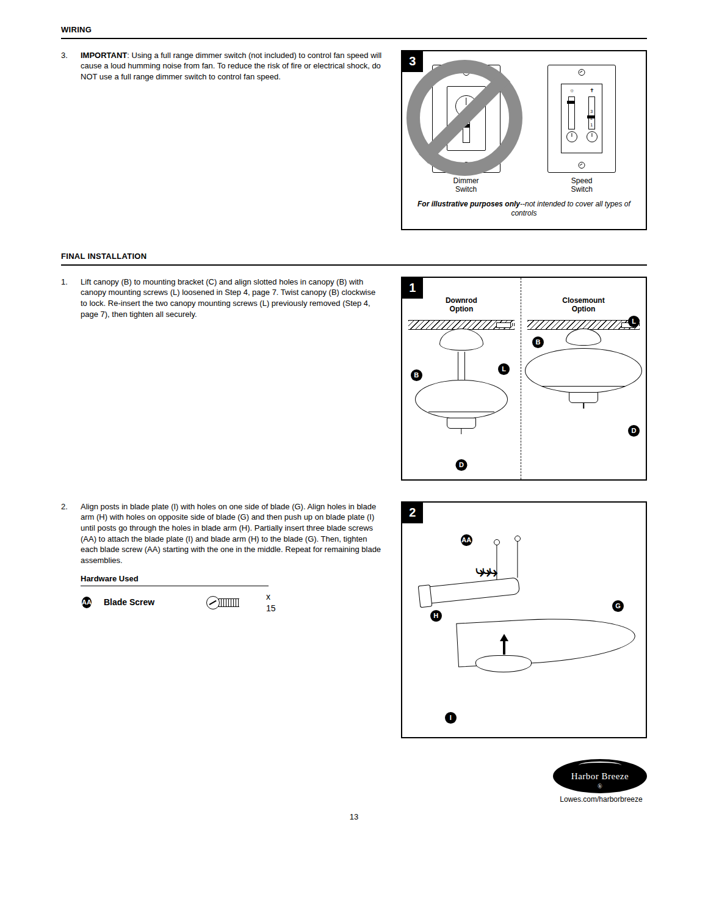WIRING
3.
IMPORTANT: Using a full range dimmer switch (not included) to control fan speed will cause a loud humming noise from fan. To reduce the risk of fire or electrical shock, do NOT use a full range dimmer switch to control fan speed.
3
Dimmer
Switch
☼ ✝
3
2
1
Speed
Switch
For illustrative purposes only--not intended to cover all types of controls
FINAL INSTALLATION
1.
Lift canopy (B) to mounting bracket (C) and align slotted holes in canopy (B) with canopy mounting screws (L) loosened in Step 4, page 7. Twist canopy (B) clockwise to lock. Re-insert the two canopy mounting screws (L) previously removed (Step 4, page 7), then tighten all securely.
1
Downrod
Option
B L D
Closemount
Option
B L D
2.
Align posts in blade plate (I) with holes on one side of blade (G). Align holes in blade arm (H) with holes on opposite side of blade (G) and then push up on blade plate (I) until posts go through the holes in blade arm (H). Partially insert three blade screws (AA) to attach the blade plate (I) and blade arm (H) to the blade (G). Then, tighten each blade screw (AA) starting with the one in the middle. Repeat for remaining blade assemblies.
Hardware Used
AA Blade Screw x 15
2
⤷⤷⤷
AA H G I
Harbor Breeze®
Lowes.com/harborbreeze
13